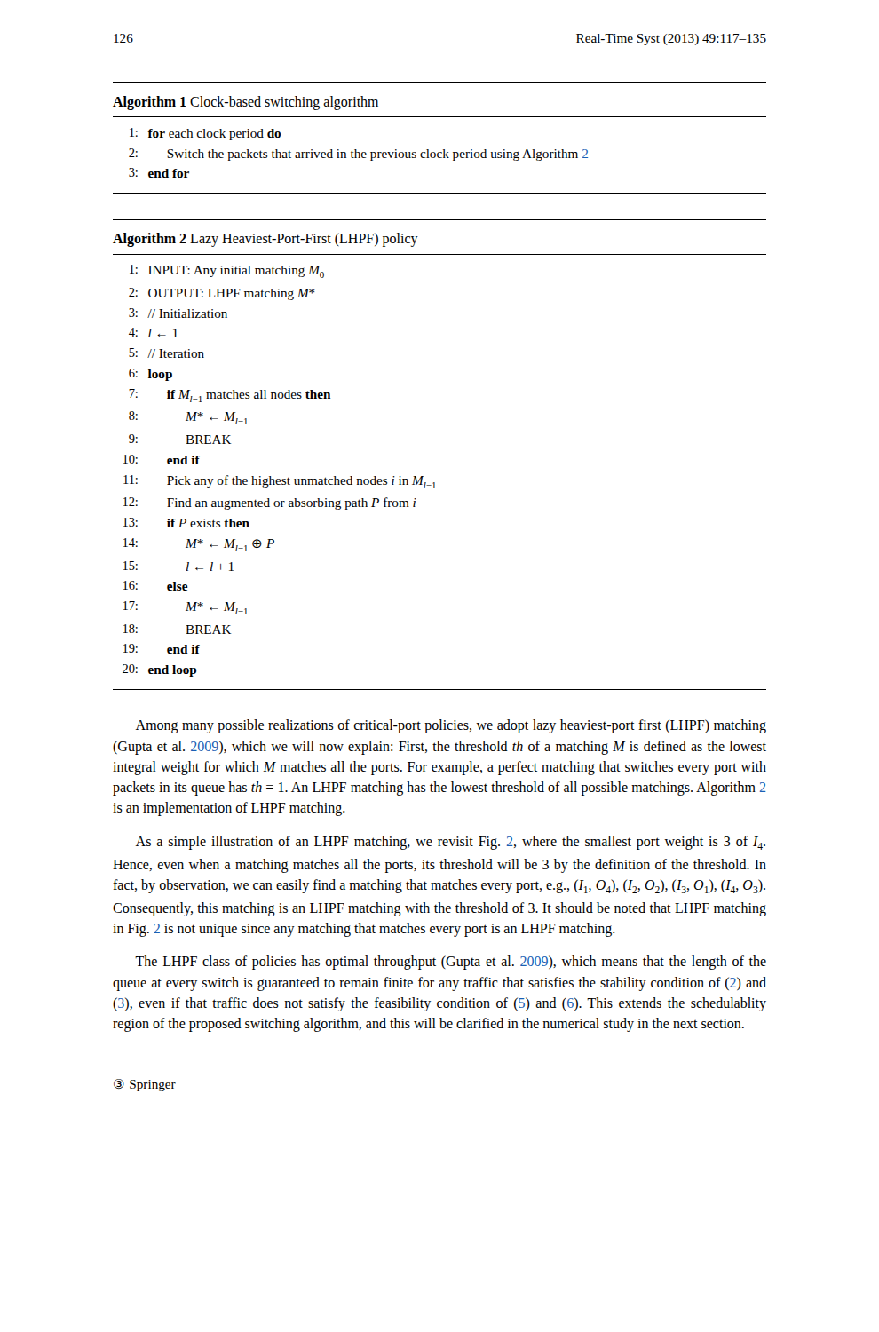126 Real-Time Syst (2013) 49:117–135
Algorithm 1 Clock-based switching algorithm
for each clock period do
Switch the packets that arrived in the previous clock period using Algorithm 2
end for
Algorithm 2 Lazy Heaviest-Port-First (LHPF) policy
INPUT: Any initial matching M0
OUTPUT: LHPF matching M*
// Initialization
l ← 1
// Iteration
loop
if Ml−1 matches all nodes then
M* ← Ml−1
BREAK
end if
Pick any of the highest unmatched nodes i in Ml−1
Find an augmented or absorbing path P from i
if P exists then
M* ← Ml−1 ⊕ P
l ← l + 1
else
M* ← Ml−1
BREAK
end if
end loop
Among many possible realizations of critical-port policies, we adopt lazy heaviest-port first (LHPF) matching (Gupta et al. 2009), which we will now explain: First, the threshold th of a matching M is defined as the lowest integral weight for which M matches all the ports. For example, a perfect matching that switches every port with packets in its queue has th = 1. An LHPF matching has the lowest threshold of all possible matchings. Algorithm 2 is an implementation of LHPF matching.
As a simple illustration of an LHPF matching, we revisit Fig. 2, where the smallest port weight is 3 of I4. Hence, even when a matching matches all the ports, its threshold will be 3 by the definition of the threshold. In fact, by observation, we can easily find a matching that matches every port, e.g., (I1, O4), (I2, O2), (I3, O1), (I4, O3). Consequently, this matching is an LHPF matching with the threshold of 3. It should be noted that LHPF matching in Fig. 2 is not unique since any matching that matches every port is an LHPF matching.
The LHPF class of policies has optimal throughput (Gupta et al. 2009), which means that the length of the queue at every switch is guaranteed to remain finite for any traffic that satisfies the stability condition of (2) and (3), even if that traffic does not satisfy the feasibility condition of (5) and (6). This extends the schedulablity region of the proposed switching algorithm, and this will be clarified in the numerical study in the next section.
③ Springer